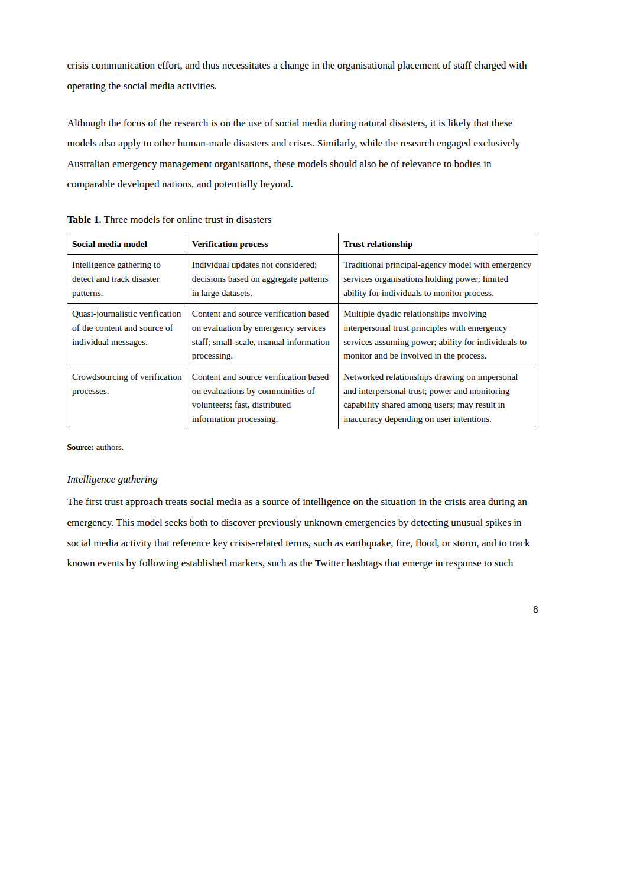crisis communication effort, and thus necessitates a change in the organisational placement of staff charged with operating the social media activities.
Although the focus of the research is on the use of social media during natural disasters, it is likely that these models also apply to other human-made disasters and crises. Similarly, while the research engaged exclusively Australian emergency management organisations, these models should also be of relevance to bodies in comparable developed nations, and potentially beyond.
Table 1. Three models for online trust in disasters
| Social media model | Verification process | Trust relationship |
| --- | --- | --- |
| Intelligence gathering to detect and track disaster patterns. | Individual updates not considered; decisions based on aggregate patterns in large datasets. | Traditional principal-agency model with emergency services organisations holding power; limited ability for individuals to monitor process. |
| Quasi-journalistic verification of the content and source of individual messages. | Content and source verification based on evaluation by emergency services staff; small-scale, manual information processing. | Multiple dyadic relationships involving interpersonal trust principles with emergency services assuming power; ability for individuals to monitor and be involved in the process. |
| Crowdsourcing of verification processes. | Content and source verification based on evaluations by communities of volunteers; fast, distributed information processing. | Networked relationships drawing on impersonal and interpersonal trust; power and monitoring capability shared among users; may result in inaccuracy depending on user intentions. |
Source: authors.
Intelligence gathering
The first trust approach treats social media as a source of intelligence on the situation in the crisis area during an emergency. This model seeks both to discover previously unknown emergencies by detecting unusual spikes in social media activity that reference key crisis-related terms, such as earthquake, fire, flood, or storm, and to track known events by following established markers, such as the Twitter hashtags that emerge in response to such
8